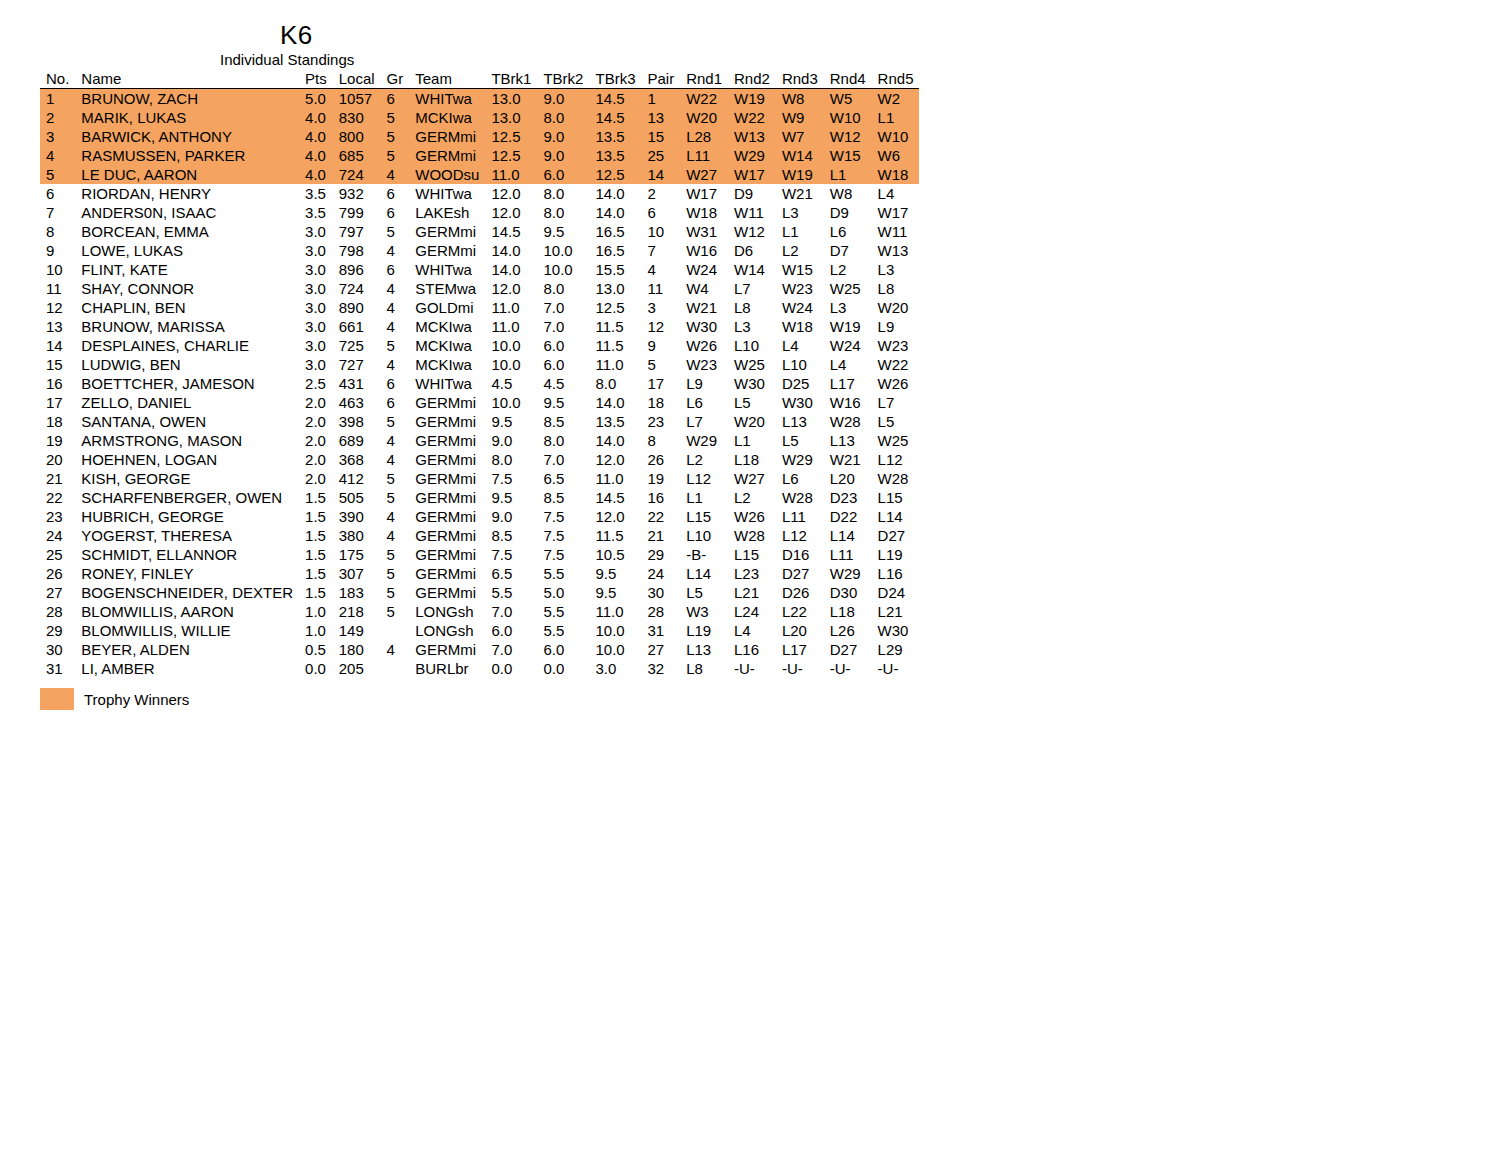K6
Individual Standings
| No. | Name | Pts | Local | Gr | Team | TBrk1 | TBrk2 | TBrk3 | Pair | Rnd1 | Rnd2 | Rnd3 | Rnd4 | Rnd5 |
| --- | --- | --- | --- | --- | --- | --- | --- | --- | --- | --- | --- | --- | --- | --- |
| 1 | BRUNOW, ZACH | 5.0 | 1057 | 6 | WHITwa | 13.0 | 9.0 | 14.5 | 1 | W22 | W19 | W8 | W5 | W2 |
| 2 | MARIK, LUKAS | 4.0 | 830 | 5 | MCKIwa | 13.0 | 8.0 | 14.5 | 13 | W20 | W22 | W9 | W10 | L1 |
| 3 | BARWICK, ANTHONY | 4.0 | 800 | 5 | GERMmi | 12.5 | 9.0 | 13.5 | 15 | L28 | W13 | W7 | W12 | W10 |
| 4 | RASMUSSEN, PARKER | 4.0 | 685 | 5 | GERMmi | 12.5 | 9.0 | 13.5 | 25 | L11 | W29 | W14 | W15 | W6 |
| 5 | LE DUC, AARON | 4.0 | 724 | 4 | WOODsu | 11.0 | 6.0 | 12.5 | 14 | W27 | W17 | W19 | L1 | W18 |
| 6 | RIORDAN, HENRY | 3.5 | 932 | 6 | WHITwa | 12.0 | 8.0 | 14.0 | 2 | W17 | D9 | W21 | W8 | L4 |
| 7 | ANDERS0N, ISAAC | 3.5 | 799 | 6 | LAKEsh | 12.0 | 8.0 | 14.0 | 6 | W18 | W11 | L3 | D9 | W17 |
| 8 | BORCEAN, EMMA | 3.0 | 797 | 5 | GERMmi | 14.5 | 9.5 | 16.5 | 10 | W31 | W12 | L1 | L6 | W11 |
| 9 | LOWE, LUKAS | 3.0 | 798 | 4 | GERMmi | 14.0 | 10.0 | 16.5 | 7 | W16 | D6 | L2 | D7 | W13 |
| 10 | FLINT, KATE | 3.0 | 896 | 6 | WHITwa | 14.0 | 10.0 | 15.5 | 4 | W24 | W14 | W15 | L2 | L3 |
| 11 | SHAY, CONNOR | 3.0 | 724 | 4 | STEMwa | 12.0 | 8.0 | 13.0 | 11 | W4 | L7 | W23 | W25 | L8 |
| 12 | CHAPLIN, BEN | 3.0 | 890 | 4 | GOLDmi | 11.0 | 7.0 | 12.5 | 3 | W21 | L8 | W24 | L3 | W20 |
| 13 | BRUNOW, MARISSA | 3.0 | 661 | 4 | MCKIwa | 11.0 | 7.0 | 11.5 | 12 | W30 | L3 | W18 | W19 | L9 |
| 14 | DESPLAINES, CHARLIE | 3.0 | 725 | 5 | MCKIwa | 10.0 | 6.0 | 11.5 | 9 | W26 | L10 | L4 | W24 | W23 |
| 15 | LUDWIG, BEN | 3.0 | 727 | 4 | MCKIwa | 10.0 | 6.0 | 11.0 | 5 | W23 | W25 | L10 | L4 | W22 |
| 16 | BOETTCHER, JAMESON | 2.5 | 431 | 6 | WHITwa | 4.5 | 4.5 | 8.0 | 17 | L9 | W30 | D25 | L17 | W26 |
| 17 | ZELLO, DANIEL | 2.0 | 463 | 6 | GERMmi | 10.0 | 9.5 | 14.0 | 18 | L6 | L5 | W30 | W16 | L7 |
| 18 | SANTANA, OWEN | 2.0 | 398 | 5 | GERMmi | 9.5 | 8.5 | 13.5 | 23 | L7 | W20 | L13 | W28 | L5 |
| 19 | ARMSTRONG, MASON | 2.0 | 689 | 4 | GERMmi | 9.0 | 8.0 | 14.0 | 8 | W29 | L1 | L5 | L13 | W25 |
| 20 | HOEHNEN, LOGAN | 2.0 | 368 | 4 | GERMmi | 8.0 | 7.0 | 12.0 | 26 | L2 | L18 | W29 | W21 | L12 |
| 21 | KISH, GEORGE | 2.0 | 412 | 5 | GERMmi | 7.5 | 6.5 | 11.0 | 19 | L12 | W27 | L6 | L20 | W28 |
| 22 | SCHARFENBERGER, OWEN | 1.5 | 505 | 5 | GERMmi | 9.5 | 8.5 | 14.5 | 16 | L1 | L2 | W28 | D23 | L15 |
| 23 | HUBRICH, GEORGE | 1.5 | 390 | 4 | GERMmi | 9.0 | 7.5 | 12.0 | 22 | L15 | W26 | L11 | D22 | L14 |
| 24 | YOGERST, THERESA | 1.5 | 380 | 4 | GERMmi | 8.5 | 7.5 | 11.5 | 21 | L10 | W28 | L12 | L14 | D27 |
| 25 | SCHMIDT, ELLANNOR | 1.5 | 175 | 5 | GERMmi | 7.5 | 7.5 | 10.5 | 29 | -B- | L15 | D16 | L11 | L19 |
| 26 | RONEY, FINLEY | 1.5 | 307 | 5 | GERMmi | 6.5 | 5.5 | 9.5 | 24 | L14 | L23 | D27 | W29 | L16 |
| 27 | BOGENSCHNEIDER, DEXTER | 1.5 | 183 | 5 | GERMmi | 5.5 | 5.0 | 9.5 | 30 | L5 | L21 | D26 | D30 | D24 |
| 28 | BLOMWILLIS, AARON | 1.0 | 218 | 5 | LONGsh | 7.0 | 5.5 | 11.0 | 28 | W3 | L24 | L22 | L18 | L21 |
| 29 | BLOMWILLIS, WILLIE | 1.0 | 149 | | LONGsh | 6.0 | 5.5 | 10.0 | 31 | L19 | L4 | L20 | L26 | W30 |
| 30 | BEYER, ALDEN | 0.5 | 180 | 4 | GERMmi | 7.0 | 6.0 | 10.0 | 27 | L13 | L16 | L17 | D27 | L29 |
| 31 | LI, AMBER | 0.0 | 205 | | BURLbr | 0.0 | 0.0 | 3.0 | 32 | L8 | -U- | -U- | -U- | -U- |
Trophy Winners